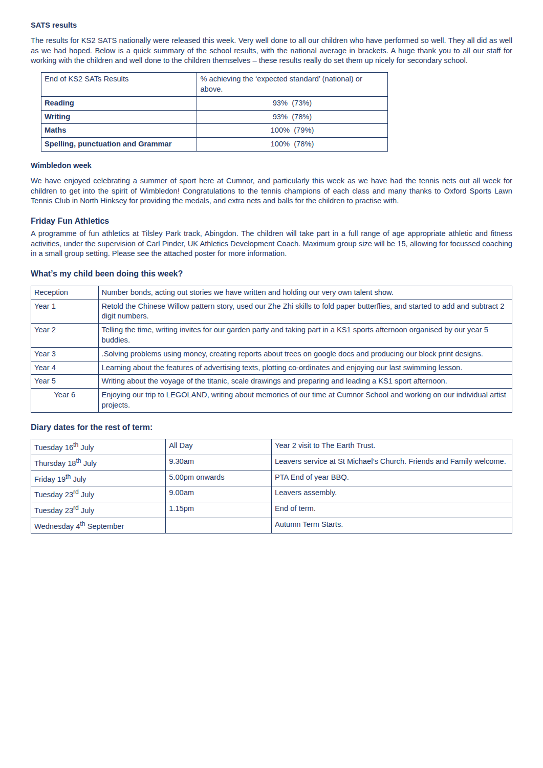SATS results
The results for KS2 SATS nationally were released this week. Very well done to all our children who have performed so well. They all did as well as we had hoped. Below is a quick summary of the school results, with the national average in brackets. A huge thank you to all our staff for working with the children and well done to the children themselves – these results really do set them up nicely for secondary school.
| End of KS2 SATs Results | % achieving the ‘expected standard’ (national) or above. |
| Reading | 93% (73%) |
| Writing | 93% (78%) |
| Maths | 100% (79%) |
| Spelling, punctuation and Grammar | 100% (78%) |
Wimbledon week
We have enjoyed celebrating a summer of sport here at Cumnor, and particularly this week as we have had the tennis nets out all week for children to get into the spirit of Wimbledon! Congratulations to the tennis champions of each class and many thanks to Oxford Sports Lawn Tennis Club in North Hinksey for providing the medals, and extra nets and balls for the children to practise with.
Friday Fun Athletics
A programme of fun athletics at Tilsley Park track, Abingdon. The children will take part in a full range of age appropriate athletic and fitness activities, under the supervision of Carl Pinder, UK Athletics Development Coach. Maximum group size will be 15, allowing for focussed coaching in a small group setting. Please see the attached poster for more information.
What’s my child been doing this week?
| Reception | Number bonds, acting out stories we have written and holding our very own talent show. |
| Year 1 | Retold the Chinese Willow pattern story, used our Zhe Zhi skills to fold paper butterflies, and started to add and subtract 2 digit numbers. |
| Year 2 | Telling the time, writing invites for our garden party and taking part in a KS1 sports afternoon organised by our year 5 buddies. |
| Year 3 | .Solving problems using money, creating reports about trees on google docs and producing our block print designs. |
| Year 4 | Learning about the features of advertising texts, plotting co-ordinates and enjoying our last swimming lesson. |
| Year 5 | Writing about the voyage of the titanic, scale drawings and preparing and leading a KS1 sport afternoon. |
| Year 6 | Enjoying our trip to LEGOLAND, writing about memories of our time at Cumnor School and working on our individual artist projects. |
Diary dates for the rest of term:
| Tuesday 16 th July | All Day | Year 2 visit to The Earth Trust. |
| Thursday 18 th July | 9.30am | Leavers service at St Michael’s Church. Friends and Family welcome. |
| Friday 19 th July | 5.00pm onwards | PTA End of year BBQ. |
| Tuesday 23 rd July | 9.00am | Leavers assembly. |
| Tuesday 23 rd July | 1.15pm | End of term. |
| Wednesday 4 th September | | Autumn Term Starts. |